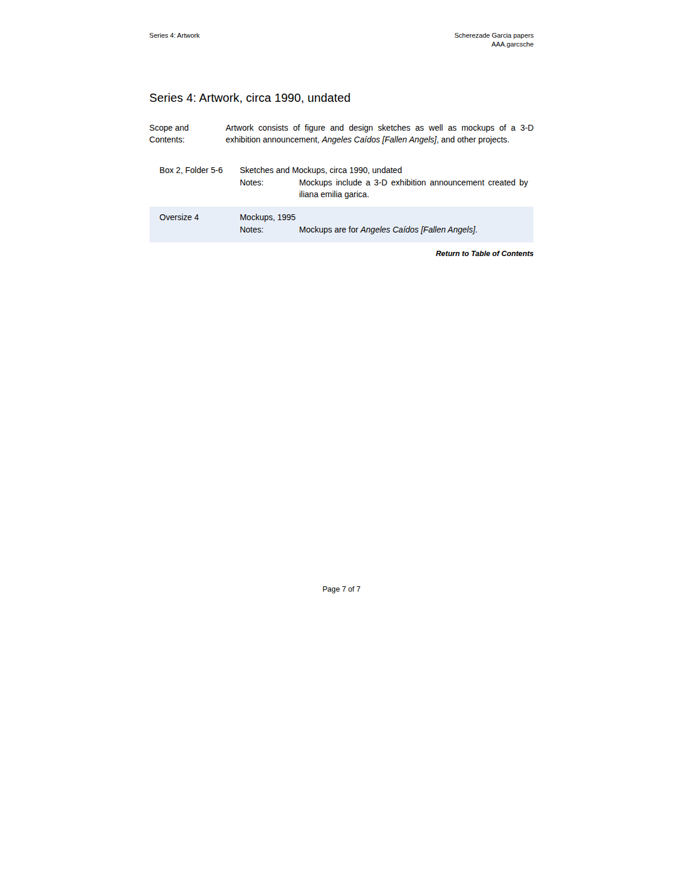Series 4: Artwork
Scherezade Garcia papers
AAA.garcsche
Series 4: Artwork, circa 1990, undated
Scope and
Contents:
Artwork consists of figure and design sketches as well as mockups of a 3-D exhibition announcement, Angeles Caídos [Fallen Angels], and other projects.
Box 2, Folder 5-6
Sketches and Mockups, circa 1990, undated
Notes:
Mockups include a 3-D exhibition announcement created by iliana emilia garica.
Oversize 4
Mockups, 1995
Notes:
Mockups are for Angeles Caídos [Fallen Angels].
Return to Table of Contents
Page 7 of 7